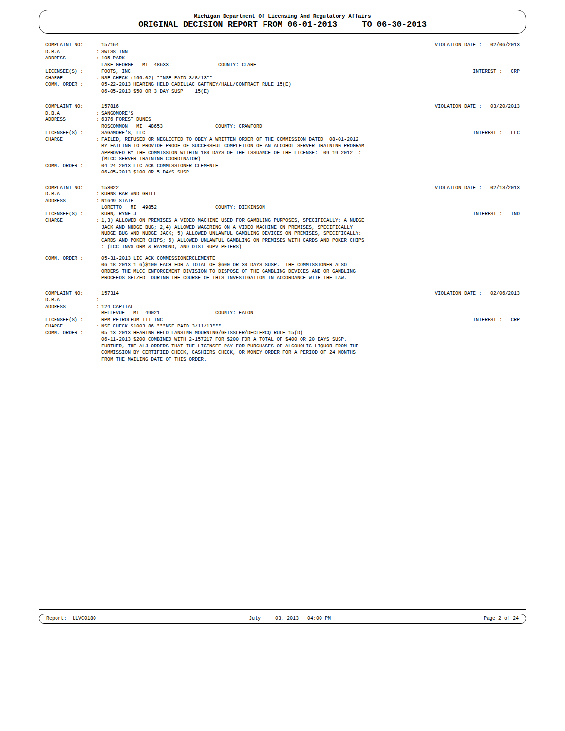Michigan Department Of Licensing And Regulatory Affairs
ORIGINAL DECISION REPORT FROM 06-01-2013 TO 06-30-2013
| COMPLAINT NO: | | 157164 | VIOLATION DATE : 02/06/2013 |
| D.B.A | : | SWISS INN |
| ADDRESS | : | 105 PARK |
| | | LAKE GEORGE MI 48633 COUNTY: CLARE |
| LICENSEE(S) : | | FOOTS, INC. | INTEREST : CRP |
| CHARGE | : | NSF CHECK (166.02) **NSF PAID 3/8/13** |
| COMM. ORDER : | | 05-22-2013 HEARING HELD CADILLAC GAFFNEY/HALL/CONTRACT RULE 15(E) |
| | | 06-05-2013 $50 OR 3 DAY SUSP 15(E) |
| COMPLAINT NO: | | 157816 | VIOLATION DATE : 03/20/2013 |
| D.B.A | : | SANGOMORE'S |
| ADDRESS | : | 6376 FOREST DUNES |
| | | ROSCOMMON MI 48653 COUNTY: CRAWFORD |
| LICENSEE(S) : | | SAGAMORE'S, LLC | INTEREST : LLC |
| CHARGE | : | FAILED, REFUSED OR NEGLECTED TO OBEY A WRITTEN ORDER OF THE COMMISSION DATED 08-01-2012 BY FAILING TO PROVIDE PROOF OF SUCCESSFUL COMPLETION OF AN ALCOHOL SERVER TRAINING PROGRAM APPROVED BY THE COMMISSION WITHIN 180 DAYS OF THE ISSUANCE OF THE LICENSE: 09-19-2012 : (MLCC SERVER TRAINING COORDINATOR) |
| COMM. ORDER : | | 04-24-2013 LIC ACK COMMISSIONER CLEMENTE |
| | | 06-05-2013 $100 OR 5 DAYS SUSP. |
| COMPLAINT NO: | | 158022 | VIOLATION DATE : 02/13/2013 |
| D.B.A | : | KUHNS BAR AND GRILL |
| ADDRESS | : | N1649 STATE |
| | | LORETTO MI 49852 COUNTY: DICKINSON |
| LICENSEE(S) : | | KUHN, RYNE J | INTEREST : IND |
| CHARGE | : | 1,3) ALLOWED ON PREMISES A VIDEO MACHINE USED FOR GAMBLING PURPOSES, SPECIFICALLY: A NUDGE JACK AND NUDGE BUG; 2,4) ALLOWED WAGERING ON A VIDEO MACHINE ON PREMISES, SPECIFICALLY NUDGE BUG AND NUDGE JACK; 5) ALLOWED UNLAWFUL GAMBLING DEVICES ON PREMISES, SPECIFICALLY: CARDS AND POKER CHIPS; 6) ALLOWED UNLAWFUL GAMBLING ON PREMISES WITH CARDS AND POKER CHIPS : (LCC INVS ORM & RAYMOND, AND DIST SUPV PETERS) |
| COMM. ORDER : | | 05-31-2013 LIC ACK COMMISSIONERCLEMENTE |
| | | 06-18-2013 1-6)$100 EACH FOR A TOTAL OF $600 OR 30 DAYS SUSP. THE COMMISSIONER ALSO ORDERS THE MLCC ENFORCEMENT DIVISION TO DISPOSE OF THE GAMBLING DEVICES AND OR GAMBLING PROCEEDS SEIZED DURING THE COURSE OF THIS INVESTIGATION IN ACCORDANCE WITH THE LAW. |
| COMPLAINT NO: | | 157314 | VIOLATION DATE : 02/06/2013 |
| D.B.A | : | |
| ADDRESS | : | 124 CAPITAL |
| | | BELLEVUE MI 49021 COUNTY: EATON |
| LICENSEE(S) : | | RPM PETROLEUM III INC | INTEREST : CRP |
| CHARGE | : | NSF CHECK $1003.86 ***NSF PAID 3/11/13*** |
| COMM. ORDER : | | 05-13-2013 HEARING HELD LANSING MOURNING/GEISSLER/DECLERCQ RULE 15(D) |
| | | 06-11-2013 $200 COMBINED WITH 2-157217 FOR $200 FOR A TOTAL OF $400 OR 20 DAYS SUSP. FURTHER, THE ALJ ORDERS THAT THE LICENSEE PAY FOR PURCHASES OF ALCOHOLIC LIQUOR FROM THE COMMISSION BY CERTIFIED CHECK, CASHIERS CHECK, OR MONEY ORDER FOR A PERIOD OF 24 MONTHS FROM THE MAILING DATE OF THIS ORDER. |
Report: LLVC0180
July 03, 2013 04:00 PM
Page 2 of 24